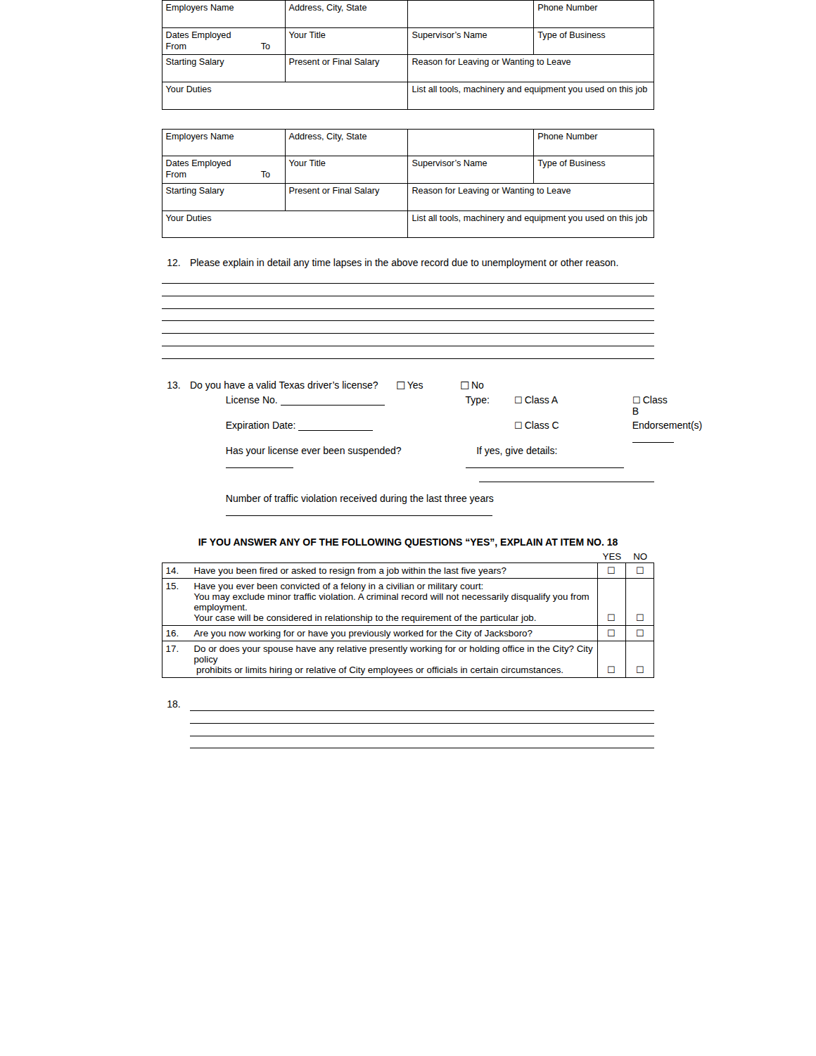| Employers Name | Address, City, State | | Phone Number |
| Dates Employed From To | Your Title | Supervisor’s Name | Type of Business |
| Starting Salary | Present or Final Salary | Reason for Leaving or Wanting to Leave |
| Your Duties | List all tools, machinery and equipment you used on this job |
| Employers Name | Address, City, State | | Phone Number |
| Dates Employed From To | Your Title | Supervisor’s Name | Type of Business |
| Starting Salary | Present or Final Salary | Reason for Leaving or Wanting to Leave |
| Your Duties | List all tools, machinery and equipment you used on this job |
12.
Please explain in detail any time lapses in the above record due to unemployment or other reason.
13.
Do you have a valid Texas driver’s license?
☐Yes
☐No
License No.
Type:
☐Class A
☐Class B
Expiration Date:
☐Class C
Endorsement(s)
Has your license ever been suspended?
If yes, give details:
Number of traffic violation received during the last three years
IF YOU ANSWER ANY OF THE FOLLOWING QUESTIONS “YES”, EXPLAIN AT ITEM NO. 18
YES NO
| 14. | Have you been fired or asked to resign from a job within the last five years? | ☐ | ☐ |
| 15. | Have you ever been convicted of a felony in a civilian or military court: You may exclude minor traffic violation. A criminal record will not necessarily disqualify you from employment. Your case will be considered in relationship to the requirement of the particular job. | ☐ | ☐ |
| 16. | Are you now working for or have you previously worked for the City of Jacksboro? | ☐ | ☐ |
| 17. | Do or does your spouse have any relative presently working for or holding office in the City? City policy prohibits or limits hiring or relative of City employees or officials in certain circumstances. | ☐ | ☐ |
18.